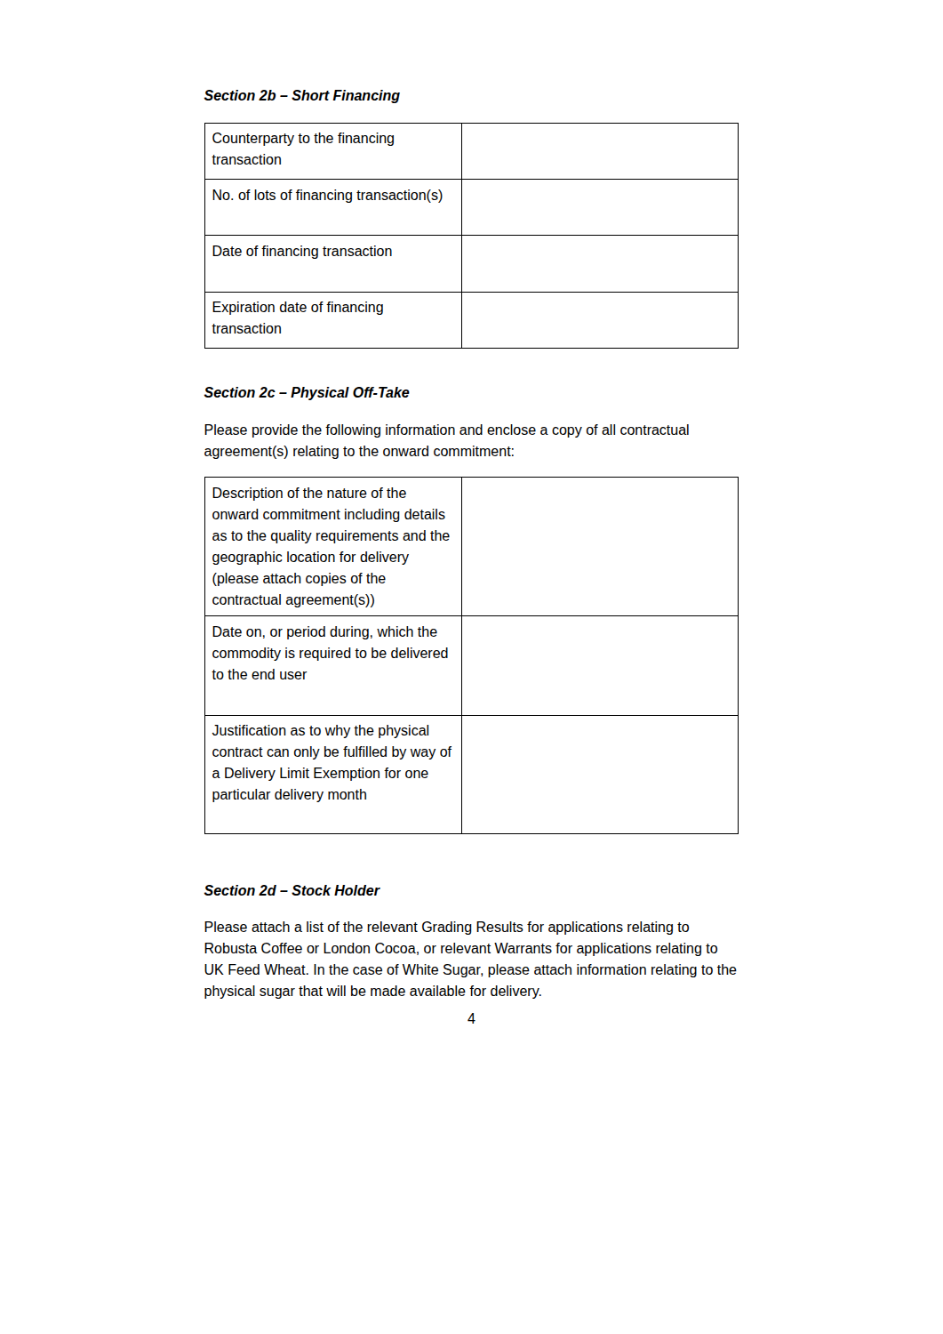Section 2b – Short Financing
| Counterparty to the financing transaction | |
| No. of lots of financing transaction(s) | |
| Date of financing transaction | |
| Expiration date of financing transaction | |
Section 2c – Physical Off-Take
Please provide the following information and enclose a copy of all contractual agreement(s) relating to the onward commitment:
| Description of the nature of the onward commitment including details as to the quality requirements and the geographic location for delivery (please attach copies of the contractual agreement(s)) | |
| Date on, or period during, which the commodity is required to be delivered to the end user | |
| Justification as to why the physical contract can only be fulfilled by way of a Delivery Limit Exemption for one particular delivery month | |
Section 2d – Stock Holder
Please attach a list of the relevant Grading Results for applications relating to Robusta Coffee or London Cocoa, or relevant Warrants for applications relating to UK Feed Wheat. In the case of White Sugar, please attach information relating to the physical sugar that will be made available for delivery.
4